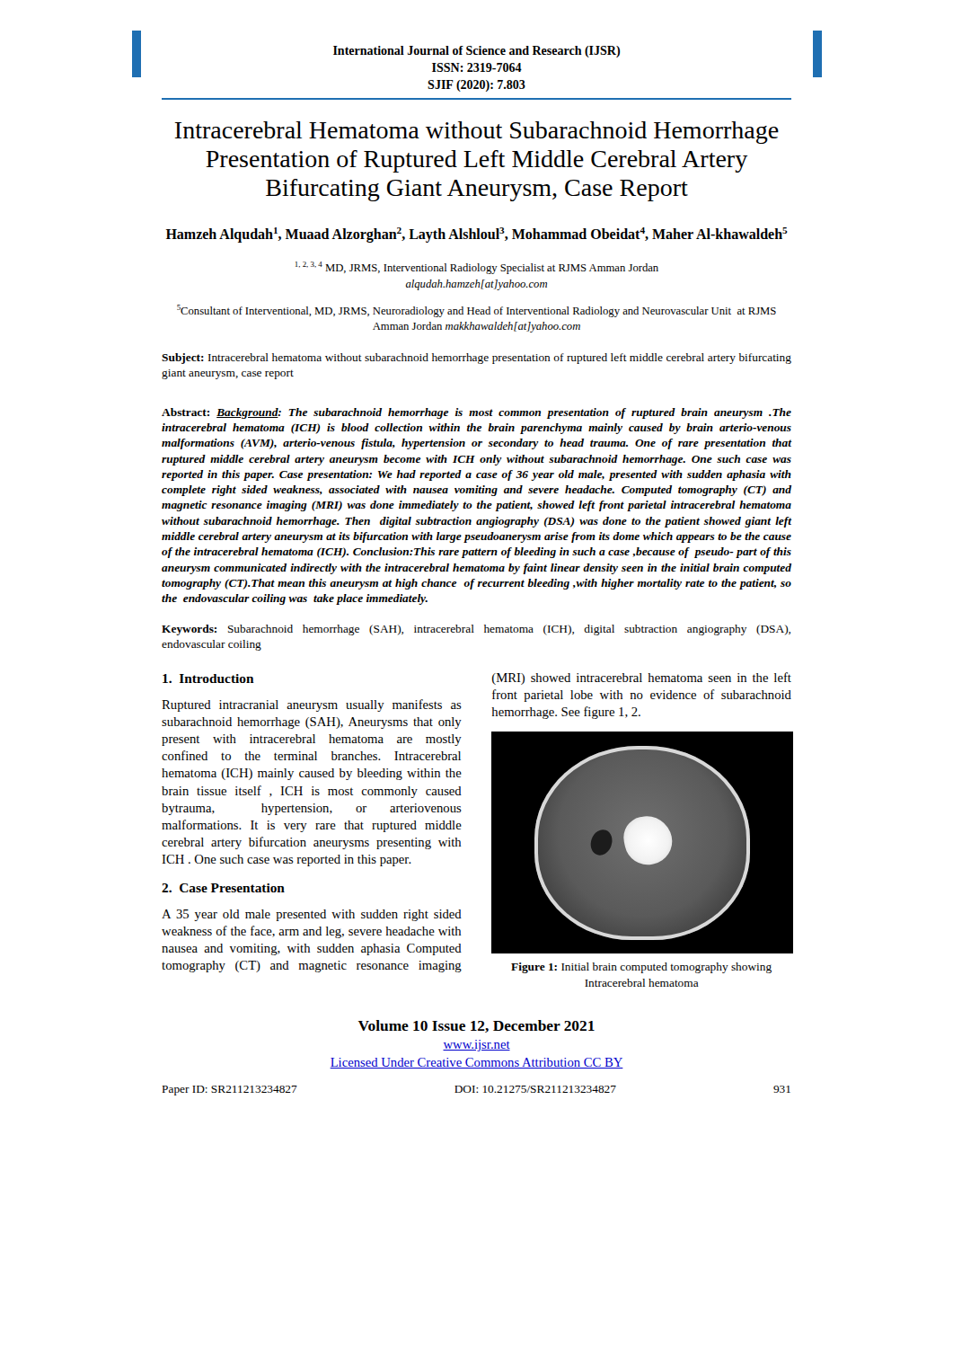International Journal of Science and Research (IJSR) ISSN: 2319-7064 SJIF (2020): 7.803
Intracerebral Hematoma without Subarachnoid Hemorrhage Presentation of Ruptured Left Middle Cerebral Artery Bifurcating Giant Aneurysm, Case Report
Hamzeh Alqudah1, Muaad Alzorghan2, Layth Alshloul3, Mohammad Obeidat4, Maher Al-khawaldeh5
1, 2, 3, 4 MD, JRMS, Interventional Radiology Specialist at RJMS Amman Jordan
alqudah.hamzeh[at]yahoo.com
5Consultant of Interventional, MD, JRMS, Neuroradiology and Head of Interventional Radiology and Neurovascular Unit at RJMS Amman Jordan makkhawaldeh[at]yahoo.com
Subject: Intracerebral hematoma without subarachnoid hemorrhage presentation of ruptured left middle cerebral artery bifurcating giant aneurysm, case report
Abstract: Background: The subarachnoid hemorrhage is most common presentation of ruptured brain aneurysm .The intracerebral hematoma (ICH) is blood collection within the brain parenchyma mainly caused by brain arterio-venous malformations (AVM), arterio-venous fistula, hypertension or secondary to head trauma. One of rare presentation that ruptured middle cerebral artery aneurysm become with ICH only without subarachnoid hemorrhage. One such case was reported in this paper. Case presentation: We had reported a case of 36 year old male, presented with sudden aphasia with complete right sided weakness, associated with nausea vomiting and severe headache. Computed tomography (CT) and magnetic resonance imaging (MRI) was done immediately to the patient, showed left front parietal intracerebral hematoma without subarachnoid hemorrhage. Then digital subtraction angiography (DSA) was done to the patient showed giant left middle cerebral artery aneurysm at its bifurcation with large pseudoanerysm arise from its dome which appears to be the cause of the intracerebral hematoma (ICH). Conclusion:This rare pattern of bleeding in such a case ,because of pseudo- part of this aneurysm communicated indirectly with the intracerebral hematoma by faint linear density seen in the initial brain computed tomography (CT).That mean this aneurysm at high chance of recurrent bleeding ,with higher mortality rate to the patient, so the endovascular coiling was take place immediately.
Keywords: Subarachnoid hemorrhage (SAH), intracerebral hematoma (ICH), digital subtraction angiography (DSA), endovascular coiling
1. Introduction
Ruptured intracranial aneurysm usually manifests as subarachnoid hemorrhage (SAH), Aneurysms that only present with intracerebral hematoma are mostly confined to the terminal branches. Intracerebral hematoma (ICH) mainly caused by bleeding within the brain tissue itself , ICH is most commonly caused bytrauma, hypertension, or arteriovenous malformations. It is very rare that ruptured middle cerebral artery bifurcation aneurysms presenting with ICH . One such case was reported in this paper.
2. Case Presentation
A 35 year old male presented with sudden right sided weakness of the face, arm and leg, severe headache with nausea and vomiting, with sudden aphasia Computed tomography (CT) and magnetic resonance imaging (MRI) showed intracerebral hematoma seen in the left front parietal lobe with no evidence of subarachnoid hemorrhage. See figure 1, 2.
Figure 1: Initial brain computed tomography showing Intracerebral hematoma
Volume 10 Issue 12, December 2021
www.ijsr.net
Licensed Under Creative Commons Attribution CC BY
Paper ID: SR211213234827 DOI: 10.21275/SR211213234827 931